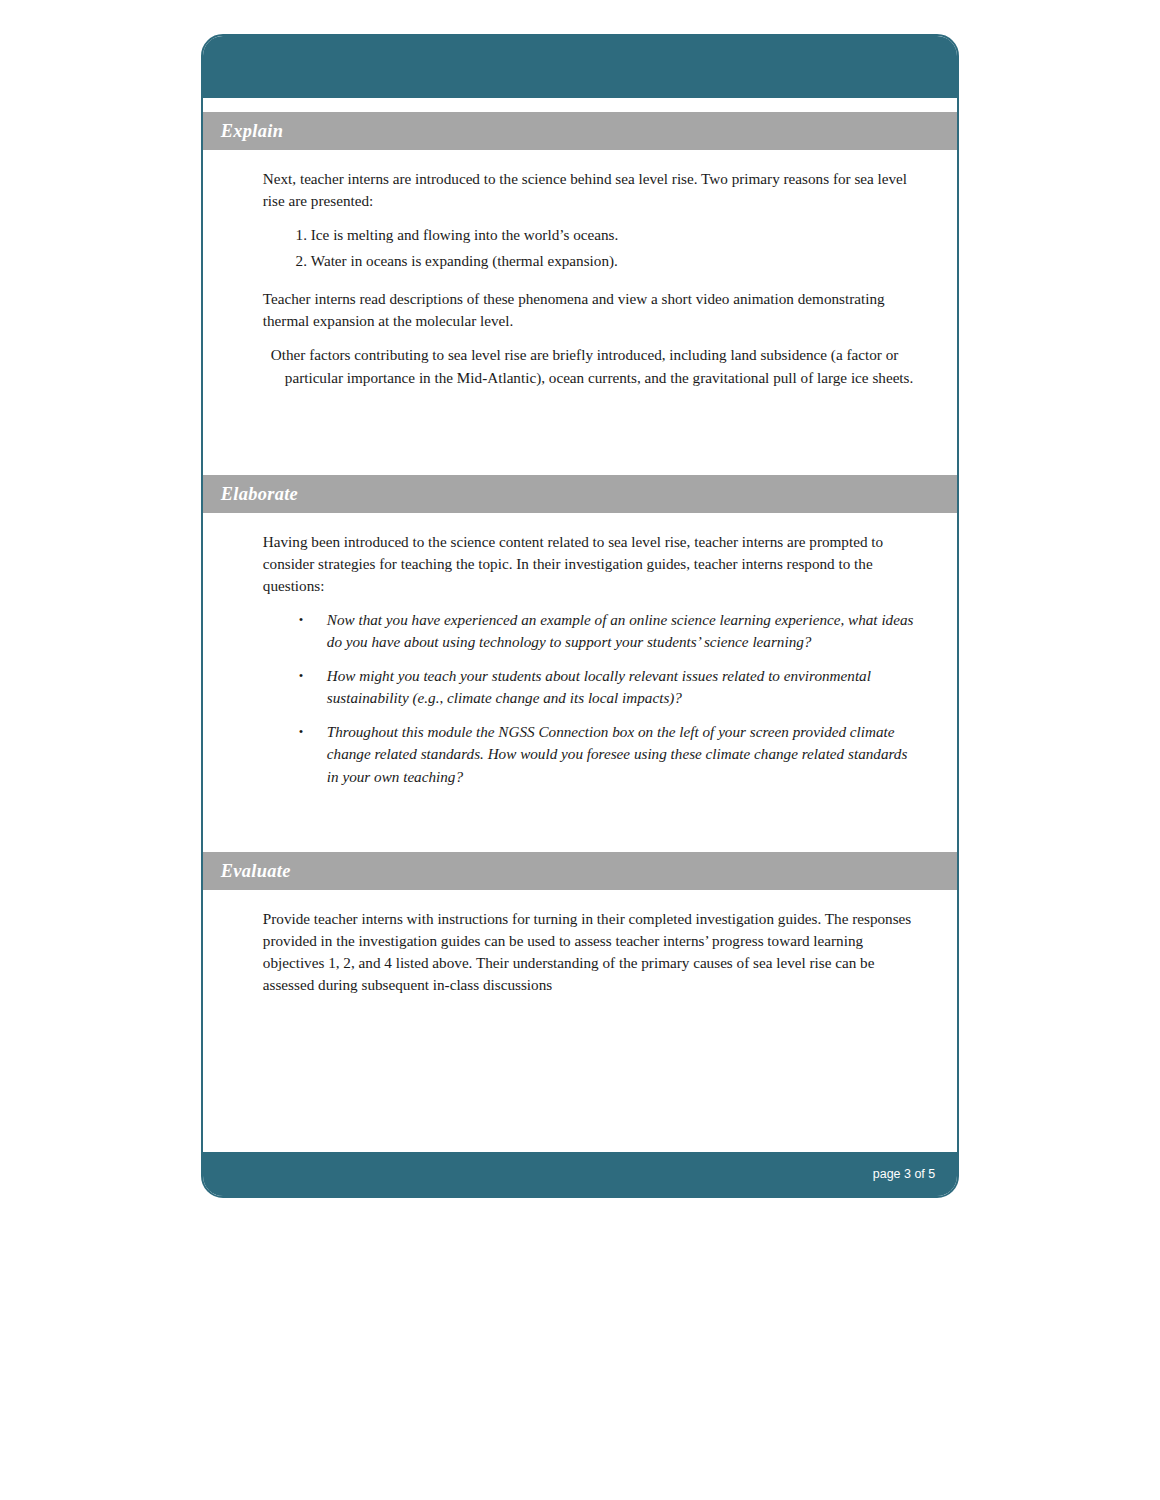Explain
Next, teacher interns are introduced to the science behind sea level rise. Two primary reasons for sea level rise are presented:
Ice is melting and flowing into the world’s oceans.
Water in oceans is expanding (thermal expansion).
Teacher interns read descriptions of these phenomena and view a short video animation demonstrating thermal expansion at the molecular level.
Other factors contributing to sea level rise are briefly introduced, including land subsidence (a factor or particular importance in the Mid-Atlantic), ocean currents, and the gravitational pull of large ice sheets.
Elaborate
Having been introduced to the science content related to sea level rise, teacher interns are prompted to consider strategies for teaching the topic. In their investigation guides, teacher interns respond to the questions:
Now that you have experienced an example of an online science learning experience, what ideas do you have about using technology to support your students’ science learning?
How might you teach your students about locally relevant issues related to environmental sustainability (e.g., climate change and its local impacts)?
Throughout this module the NGSS Connection box on the left of your screen provided climate change related standards. How would you foresee using these climate change related standards in your own teaching?
Evaluate
Provide teacher interns with instructions for turning in their completed investigation guides. The responses provided in the investigation guides can be used to assess teacher interns’ progress toward learning objectives 1, 2, and 4 listed above. Their understanding of the primary causes of sea level rise can be assessed during subsequent in-class discussions
page 3 of 5